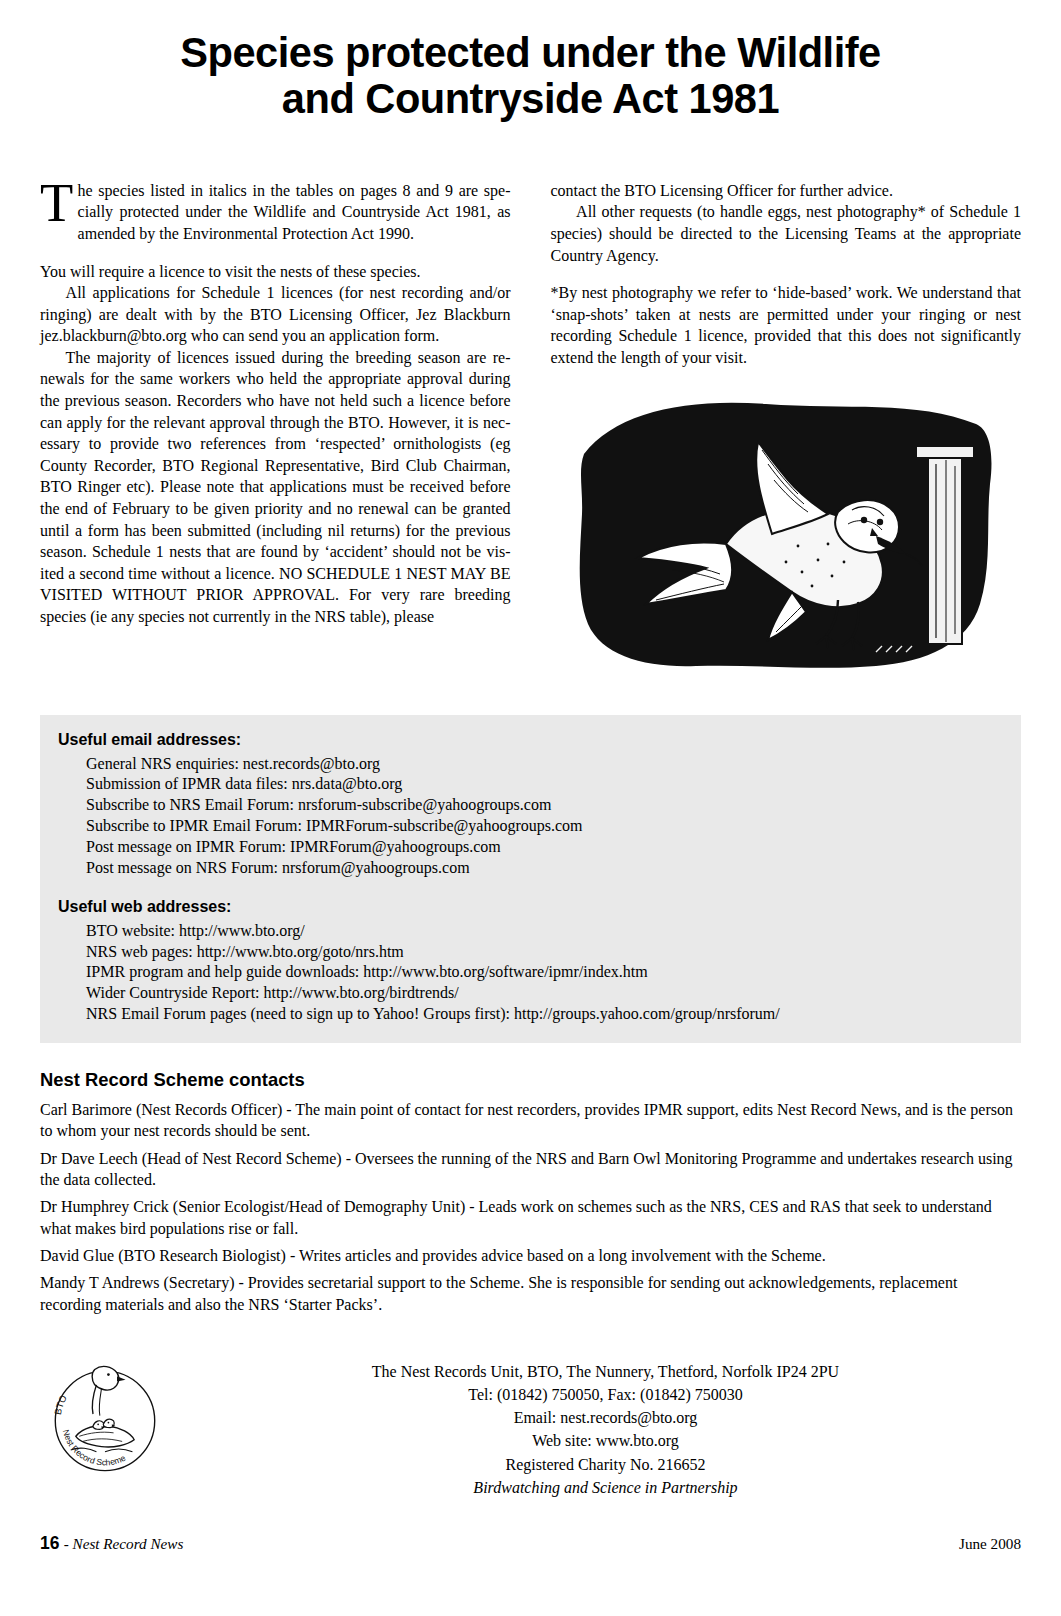Species protected under the Wildlife
and Countryside Act 1981
The species listed in italics in the tables on pages 8 and 9 are specially protected under the Wildlife and Countryside Act 1981, as amended by the Environmental Protection Act 1990.
You will require a licence to visit the nests of these species.
All applications for Schedule 1 licences (for nest recording and/or ringing) are dealt with by the BTO Licensing Officer, Jez Blackburn jez.blackburn@bto.org who can send you an application form.
The majority of licences issued during the breeding season are renewals for the same workers who held the appropriate approval during the previous season. Recorders who have not held such a licence before can apply for the relevant approval through the BTO. However, it is necessary to provide two references from ‘respected’ ornithologists (eg County Recorder, BTO Regional Representative, Bird Club Chairman, BTO Ringer etc). Please note that applications must be received before the end of February to be given priority and no renewal can be granted until a form has been submitted (including nil returns) for the previous season. Schedule 1 nests that are found by ‘accident’ should not be visited a second time without a licence. NO SCHEDULE 1 NEST MAY BE VISITED WITHOUT PRIOR APPROVAL. For very rare breeding species (ie any species not currently in the NRS table), please
contact the BTO Licensing Officer for further advice.
All other requests (to handle eggs, nest photography* of Schedule 1 species) should be directed to the Licensing Teams at the appropriate Country Agency.
*By nest photography we refer to ‘hide-based’ work. We understand that ‘snap-shots’ taken at nests are permitted under your ringing or nest recording Schedule 1 licence, provided that this does not significantly extend the length of your visit.
Useful email addresses:
General NRS enquiries: nest.records@bto.org
Submission of IPMR data files: nrs.data@bto.org
Subscribe to NRS Email Forum: nrsforum-subscribe@yahoogroups.com
Subscribe to IPMR Email Forum: IPMRForum-subscribe@yahoogroups.com
Post message on IPMR Forum: IPMRForum@yahoogroups.com
Post message on NRS Forum: nrsforum@yahoogroups.com
Useful web addresses:
BTO website: http://www.bto.org/
NRS web pages: http://www.bto.org/goto/nrs.htm
IPMR program and help guide downloads: http://www.bto.org/software/ipmr/index.htm
Wider Countryside Report: http://www.bto.org/birdtrends/
NRS Email Forum pages (need to sign up to Yahoo! Groups first): http://groups.yahoo.com/group/nrsforum/
Nest Record Scheme contacts
Carl Barimore (Nest Records Officer) - The main point of contact for nest recorders, provides IPMR support, edits Nest Record News, and is the person to whom your nest records should be sent.
Dr Dave Leech (Head of Nest Record Scheme) - Oversees the running of the NRS and Barn Owl Monitoring Programme and undertakes research using the data collected.
Dr Humphrey Crick (Senior Ecologist/Head of Demography Unit) - Leads work on schemes such as the NRS, CES and RAS that seek to understand what makes bird populations rise or fall.
David Glue (BTO Research Biologist) - Writes articles and provides advice based on a long involvement with the Scheme.
Mandy T Andrews (Secretary) - Provides secretarial support to the Scheme. She is responsible for sending out acknowledgements, replacement recording materials and also the NRS ‘Starter Packs’.
BTO Nest Record Scheme
The Nest Records Unit, BTO, The Nunnery, Thetford, Norfolk IP24 2PU
Tel: (01842) 750050, Fax: (01842) 750030
Email: nest.records@bto.org
Web site: www.bto.org
Registered Charity No. 216652
Birdwatching and Science in Partnership
16 - Nest Record News
June 2008